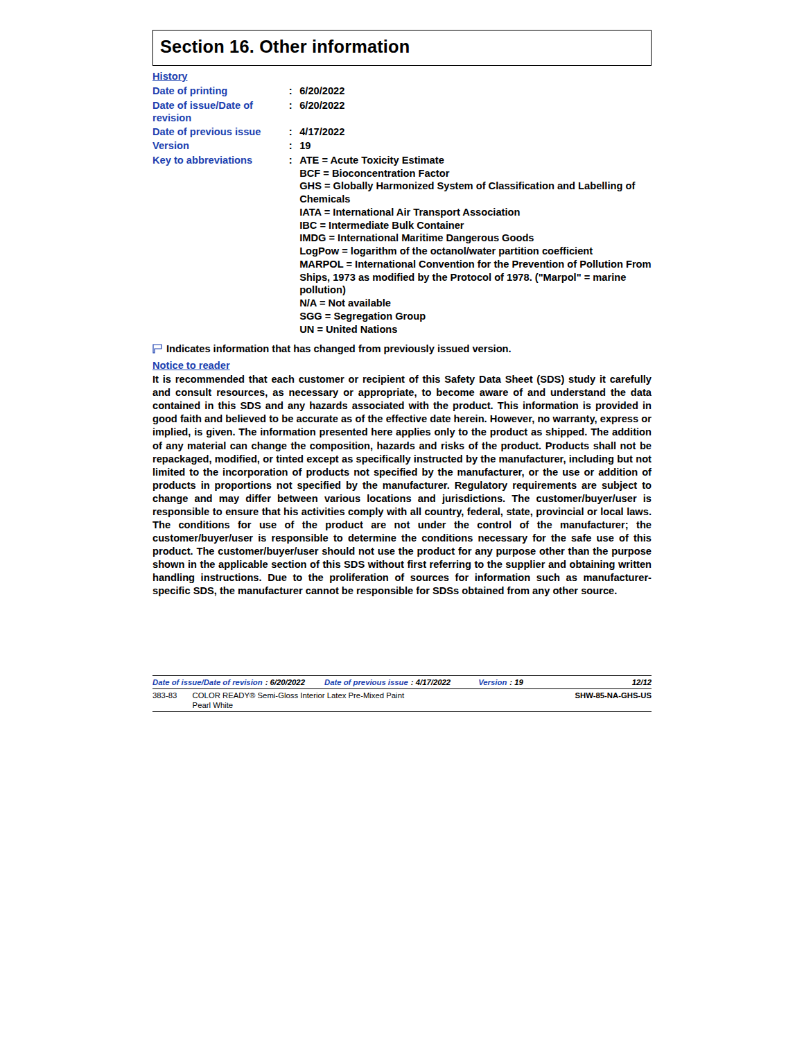Section 16. Other information
History
| Date of printing | : | 6/20/2022 |
| Date of issue/Date of revision | : | 6/20/2022 |
| Date of previous issue | : | 4/17/2022 |
| Version | : | 19 |
| Key to abbreviations | : | ATE = Acute Toxicity Estimate BCF = Bioconcentration Factor GHS = Globally Harmonized System of Classification and Labelling of Chemicals IATA = International Air Transport Association IBC = Intermediate Bulk Container IMDG = International Maritime Dangerous Goods LogPow = logarithm of the octanol/water partition coefficient MARPOL = International Convention for the Prevention of Pollution From Ships, 1973 as modified by the Protocol of 1978. ("Marpol" = marine pollution) N/A = Not available SGG = Segregation Group UN = United Nations |
Indicates information that has changed from previously issued version.
Notice to reader
It is recommended that each customer or recipient of this Safety Data Sheet (SDS) study it carefully and consult resources, as necessary or appropriate, to become aware of and understand the data contained in this SDS and any hazards associated with the product. This information is provided in good faith and believed to be accurate as of the effective date herein. However, no warranty, express or implied, is given. The information presented here applies only to the product as shipped. The addition of any material can change the composition, hazards and risks of the product. Products shall not be repackaged, modified, or tinted except as specifically instructed by the manufacturer, including but not limited to the incorporation of products not specified by the manufacturer, or the use or addition of products in proportions not specified by the manufacturer. Regulatory requirements are subject to change and may differ between various locations and jurisdictions. The customer/buyer/user is responsible to ensure that his activities comply with all country, federal, state, provincial or local laws. The conditions for use of the product are not under the control of the manufacturer; the customer/buyer/user is responsible to determine the conditions necessary for the safe use of this product. The customer/buyer/user should not use the product for any purpose other than the purpose shown in the applicable section of this SDS without first referring to the supplier and obtaining written handling instructions. Due to the proliferation of sources for information such as manufacturer-specific SDS, the manufacturer cannot be responsible for SDSs obtained from any other source.
Date of issue/Date of revision : 6/20/2022 Date of previous issue : 4/17/2022 Version : 19 12/12
383-83 COLOR READY® Semi-Gloss Interior Latex Pre-Mixed Paint
Pearl White SHW-85-NA-GHS-US